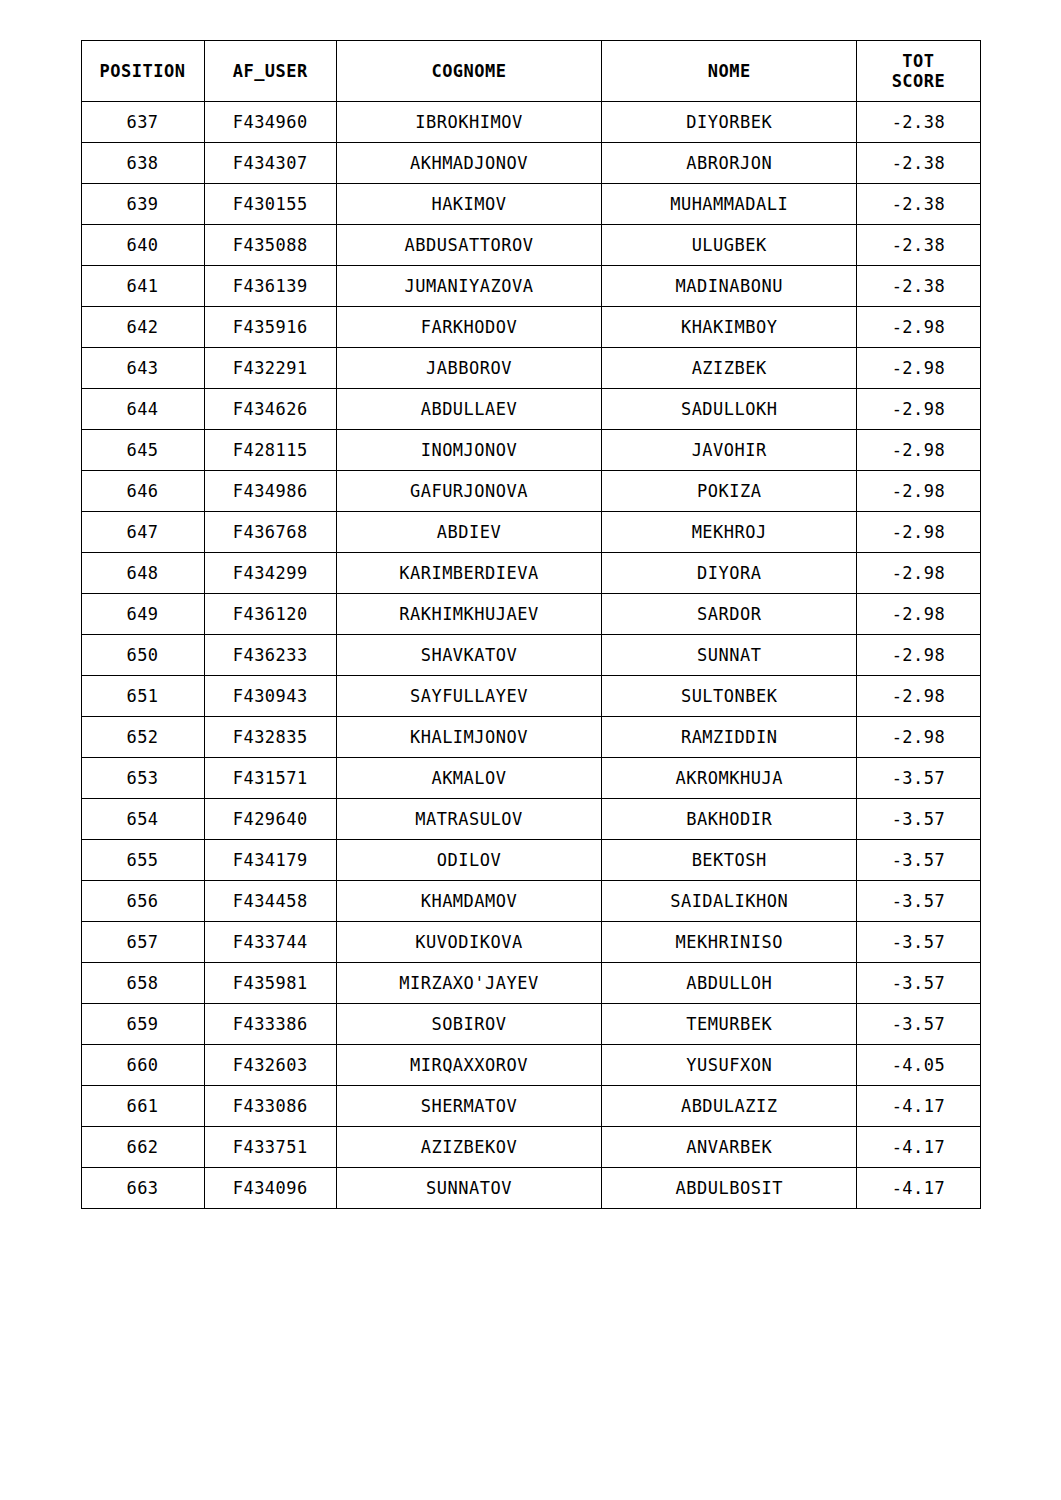| POSITION | AF_USER | COGNOME | NOME | TOT SCORE |
| --- | --- | --- | --- | --- |
| 637 | F434960 | IBROKHIMOV | DIYORBEK | -2.38 |
| 638 | F434307 | AKHMADJONOV | ABRORJON | -2.38 |
| 639 | F430155 | HAKIMOV | MUHAMMADALI | -2.38 |
| 640 | F435088 | ABDUSATTOROV | ULUGBEK | -2.38 |
| 641 | F436139 | JUMANIYAZOVA | MADINABONU | -2.38 |
| 642 | F435916 | FARKHODOV | KHAKIMBOY | -2.98 |
| 643 | F432291 | JABBOROV | AZIZBEK | -2.98 |
| 644 | F434626 | ABDULLAEV | SADULLOKH | -2.98 |
| 645 | F428115 | INOMJONOV | JAVOHIR | -2.98 |
| 646 | F434986 | GAFURJONOVA | POKIZA | -2.98 |
| 647 | F436768 | ABDIEV | MEKHROJ | -2.98 |
| 648 | F434299 | KARIMBERDIEVA | DIYORA | -2.98 |
| 649 | F436120 | RAKHIMKHUJAEV | SARDOR | -2.98 |
| 650 | F436233 | SHAVKATOV | SUNNAT | -2.98 |
| 651 | F430943 | SAYFULLAYEV | SULTONBEK | -2.98 |
| 652 | F432835 | KHALIMJONOV | RAMZIDDIN | -2.98 |
| 653 | F431571 | AKMALOV | AKROMKHUJA | -3.57 |
| 654 | F429640 | MATRASULOV | BAKHODIR | -3.57 |
| 655 | F434179 | ODILOV | BEKTOSH | -3.57 |
| 656 | F434458 | KHAMDAMOV | SAIDALIKHON | -3.57 |
| 657 | F433744 | KUVODIKOVA | MEKHRINISO | -3.57 |
| 658 | F435981 | MIRZAXO'JAYEV | ABDULLOH | -3.57 |
| 659 | F433386 | SOBIROV | TEMURBEK | -3.57 |
| 660 | F432603 | MIRQAXXOROV | YUSUFXON | -4.05 |
| 661 | F433086 | SHERMATOV | ABDULAZIZ | -4.17 |
| 662 | F433751 | AZIZBEKOV | ANVARBEK | -4.17 |
| 663 | F434096 | SUNNATOV | ABDULBOSIT | -4.17 |